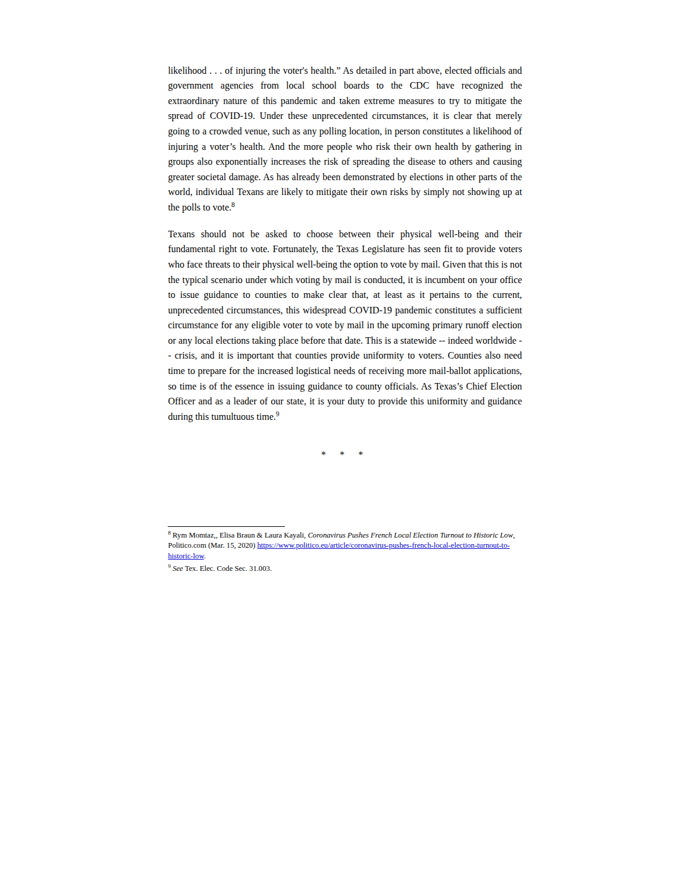likelihood . . . of injuring the voter's health.” As detailed in part above, elected officials and government agencies from local school boards to the CDC have recognized the extraordinary nature of this pandemic and taken extreme measures to try to mitigate the spread of COVID-19. Under these unprecedented circumstances, it is clear that merely going to a crowded venue, such as any polling location, in person constitutes a likelihood of injuring a voter’s health. And the more people who risk their own health by gathering in groups also exponentially increases the risk of spreading the disease to others and causing greater societal damage. As has already been demonstrated by elections in other parts of the world, individual Texans are likely to mitigate their own risks by simply not showing up at the polls to vote.8
Texans should not be asked to choose between their physical well-being and their fundamental right to vote. Fortunately, the Texas Legislature has seen fit to provide voters who face threats to their physical well-being the option to vote by mail. Given that this is not the typical scenario under which voting by mail is conducted, it is incumbent on your office to issue guidance to counties to make clear that, at least as it pertains to the current, unprecedented circumstances, this widespread COVID-19 pandemic constitutes a sufficient circumstance for any eligible voter to vote by mail in the upcoming primary runoff election or any local elections taking place before that date. This is a statewide -- indeed worldwide -- crisis, and it is important that counties provide uniformity to voters. Counties also need time to prepare for the increased logistical needs of receiving more mail-ballot applications, so time is of the essence in issuing guidance to county officials. As Texas’s Chief Election Officer and as a leader of our state, it is your duty to provide this uniformity and guidance during this tumultuous time.9
* * *
8 Rym Momtaz,, Elisa Braun & Laura Kayali, Coronavirus Pushes French Local Election Turnout to Historic Low, Politico.com (Mar. 15, 2020) https://www.politico.eu/article/coronavirus-pushes-french-local-election-turnout-to-historic-low.
9 See Tex. Elec. Code Sec. 31.003.